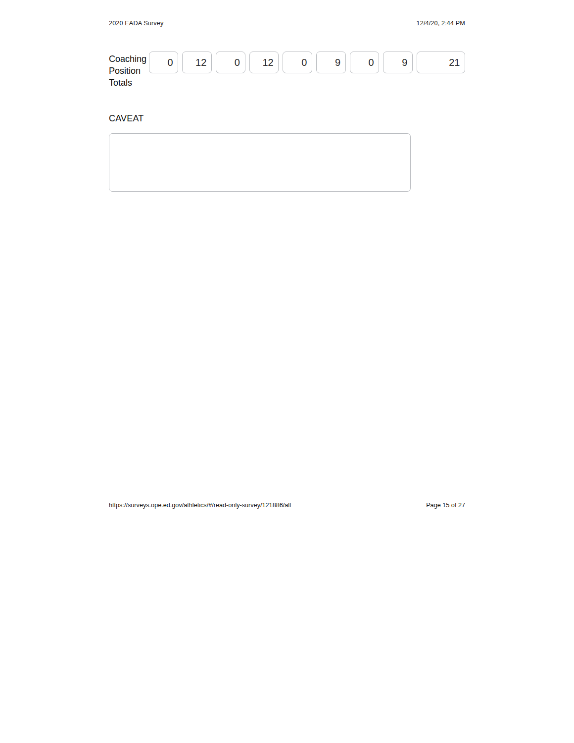2020 EADA Survey 12/4/20, 2:44 PM
Coaching
Position
Totals
0
12
0
12
0
9
0
9
21
CAVEAT
https://surveys.ope.ed.gov/athletics/#/read-only-survey/121886/all Page 15 of 27